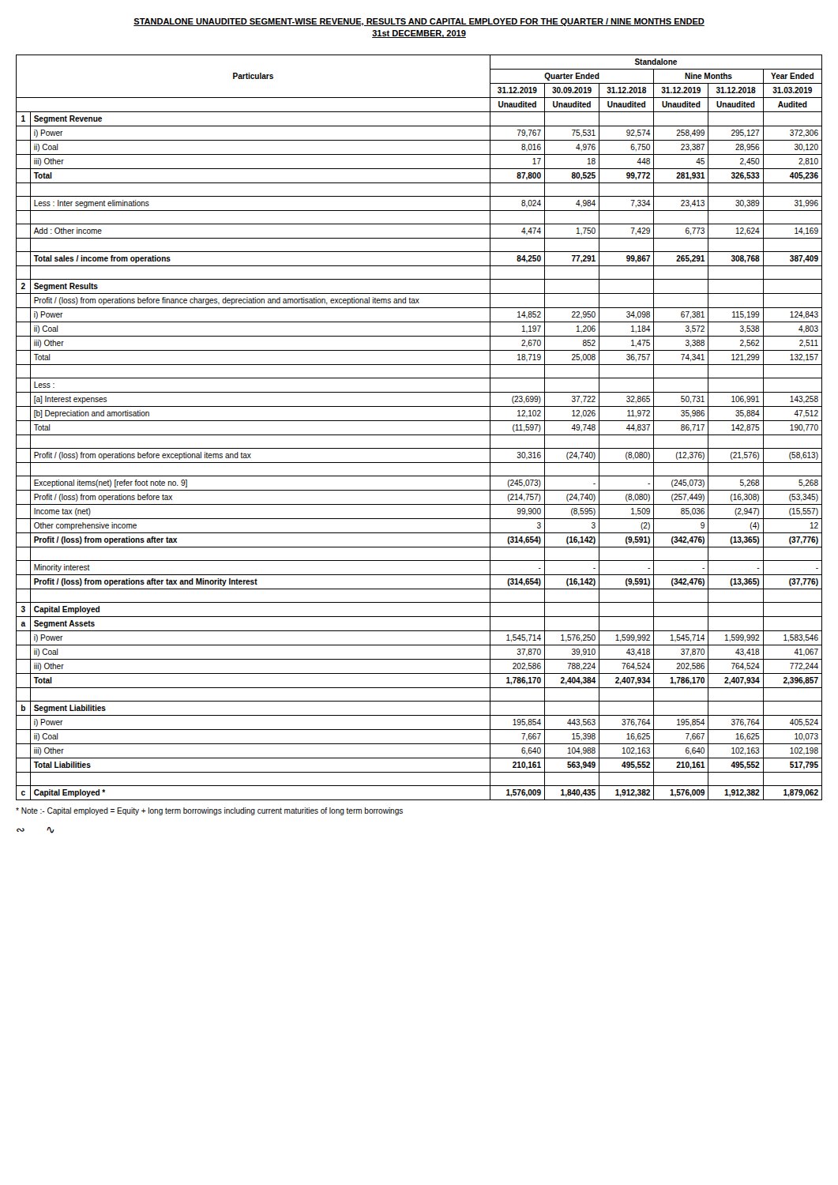STANDALONE UNAUDITED SEGMENT-WISE REVENUE, RESULTS AND CAPITAL EMPLOYED FOR THE QUARTER / NINE MONTHS ENDED
31st DECEMBER, 2019
| Particulars | Standalone |
| --- | --- |
| Quarter Ended | Nine Months | Year Ended |
| 31.12.2019 | 30.09.2019 | 31.12.2018 | 31.12.2019 | 31.12.2018 | 31.03.2019 |
| | Unaudited | Unaudited | Unaudited | Unaudited | Unaudited | Audited |
| 1 | Segment Revenue | | | | | | |
| | i) Power | 79,767 | 75,531 | 92,574 | 258,499 | 295,127 | 372,306 |
| | ii) Coal | 8,016 | 4,976 | 6,750 | 23,387 | 28,956 | 30,120 |
| | iii) Other | 17 | 18 | 448 | 45 | 2,450 | 2,810 |
| | Total | 87,800 | 80,525 | 99,772 | 281,931 | 326,533 | 405,236 |
| | Less : Inter segment eliminations | 8,024 | 4,984 | 7,334 | 23,413 | 30,389 | 31,996 |
| | Add : Other income | 4,474 | 1,750 | 7,429 | 6,773 | 12,624 | 14,169 |
| | Total sales / income from operations | 84,250 | 77,291 | 99,867 | 265,291 | 308,768 | 387,409 |
| 2 | Segment Results | | | | | | |
| | Profit / (loss) from operations before finance charges, depreciation and amortisation, exceptional items and tax | | | | | | |
| | i) Power | 14,852 | 22,950 | 34,098 | 67,381 | 115,199 | 124,843 |
| | ii) Coal | 1,197 | 1,206 | 1,184 | 3,572 | 3,538 | 4,803 |
| | iii) Other | 2,670 | 852 | 1,475 | 3,388 | 2,562 | 2,511 |
| | Total | 18,719 | 25,008 | 36,757 | 74,341 | 121,299 | 132,157 |
| | Less : | | | | | | |
| | [a] Interest expenses | (23,699) | 37,722 | 32,865 | 50,731 | 106,991 | 143,258 |
| | [b] Depreciation and amortisation | 12,102 | 12,026 | 11,972 | 35,986 | 35,884 | 47,512 |
| | Total | (11,597) | 49,748 | 44,837 | 86,717 | 142,875 | 190,770 |
| | Profit / (loss) from operations before exceptional items and tax | 30,316 | (24,740) | (8,080) | (12,376) | (21,576) | (58,613) |
| | Exceptional items(net) [refer foot note no. 9] | (245,073) | - | - | (245,073) | 5,268 | 5,268 |
| | Profit / (loss) from operations before tax | (214,757) | (24,740) | (8,080) | (257,449) | (16,308) | (53,345) |
| | Income tax (net) | 99,900 | (8,595) | 1,509 | 85,036 | (2,947) | (15,557) |
| | Other comprehensive income | 3 | 3 | (2) | 9 | (4) | 12 |
| | Profit / (loss) from operations after tax | (314,654) | (16,142) | (9,591) | (342,476) | (13,365) | (37,776) |
| | Minority interest | - | - | - | - | - | - |
| | Profit / (loss) from operations after tax and Minority Interest | (314,654) | (16,142) | (9,591) | (342,476) | (13,365) | (37,776) |
| 3 | Capital Employed | | | | | | |
| a | Segment Assets | | | | | | |
| | i) Power | 1,545,714 | 1,576,250 | 1,599,992 | 1,545,714 | 1,599,992 | 1,583,546 |
| | ii) Coal | 37,870 | 39,910 | 43,418 | 37,870 | 43,418 | 41,067 |
| | iii) Other | 202,586 | 788,224 | 764,524 | 202,586 | 764,524 | 772,244 |
| | Total | 1,786,170 | 2,404,384 | 2,407,934 | 1,786,170 | 2,407,934 | 2,396,857 |
| b | Segment Liabilities | | | | | | |
| | i) Power | 195,854 | 443,563 | 376,764 | 195,854 | 376,764 | 405,524 |
| | ii) Coal | 7,667 | 15,398 | 16,625 | 7,667 | 16,625 | 10,073 |
| | iii) Other | 6,640 | 104,988 | 102,163 | 6,640 | 102,163 | 102,198 |
| | Total Liabilities | 210,161 | 563,949 | 495,552 | 210,161 | 495,552 | 517,795 |
| c | Capital Employed * | 1,576,009 | 1,840,435 | 1,912,382 | 1,576,009 | 1,912,382 | 1,879,062 |
* Note :- Capital employed = Equity + long term borrowings including current maturities of long term borrowings
∾ ∿